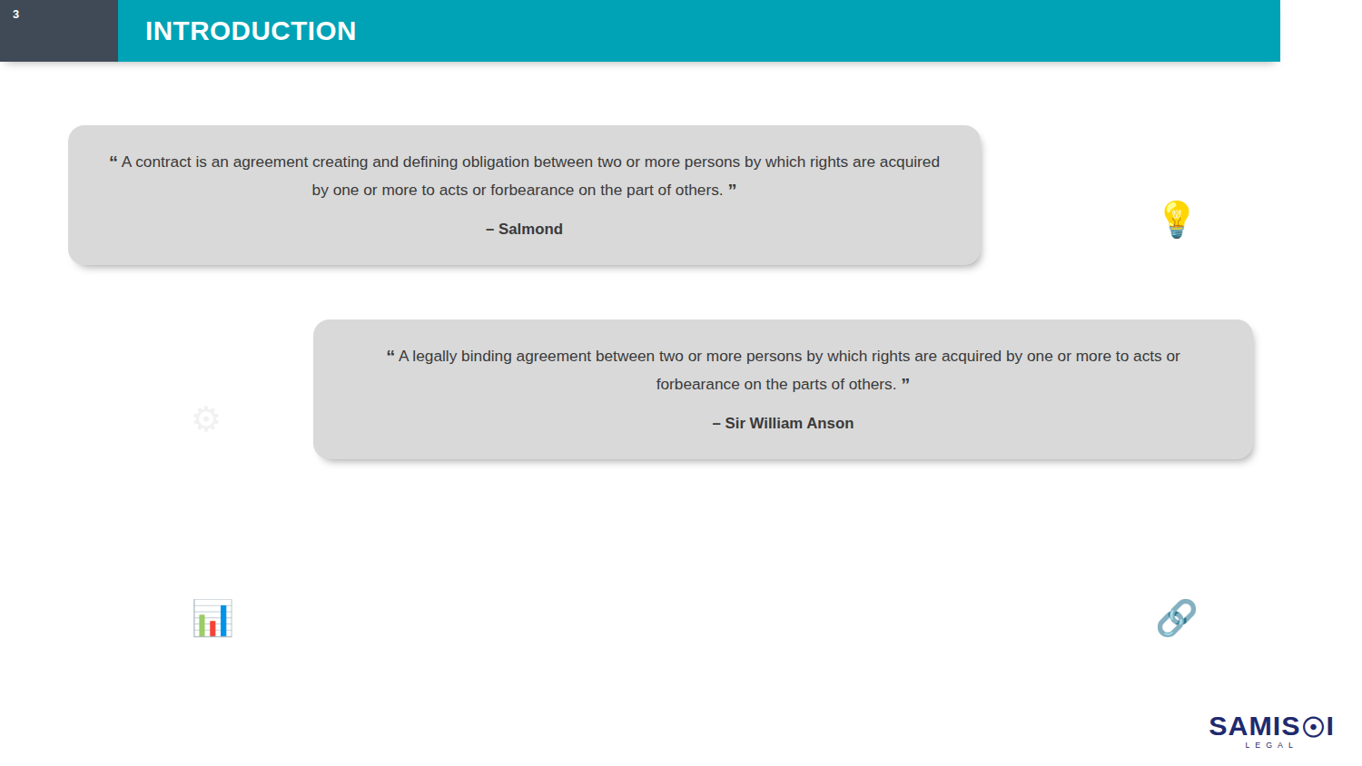3
INTRODUCTION
SAMISTI 👥 ⚙ 📊 💡 ✖ 🔗
“ A contract is an agreement creating and defining obligation between two or more persons by which rights are acquired by one or more to acts or forbearance on the part of others. ”
– Salmond
“ A legally binding agreement between two or more persons by which rights are acquired by one or more to acts or forbearance on the parts of others. ”
– Sir William Anson
SAMIS☉I
LEGAL